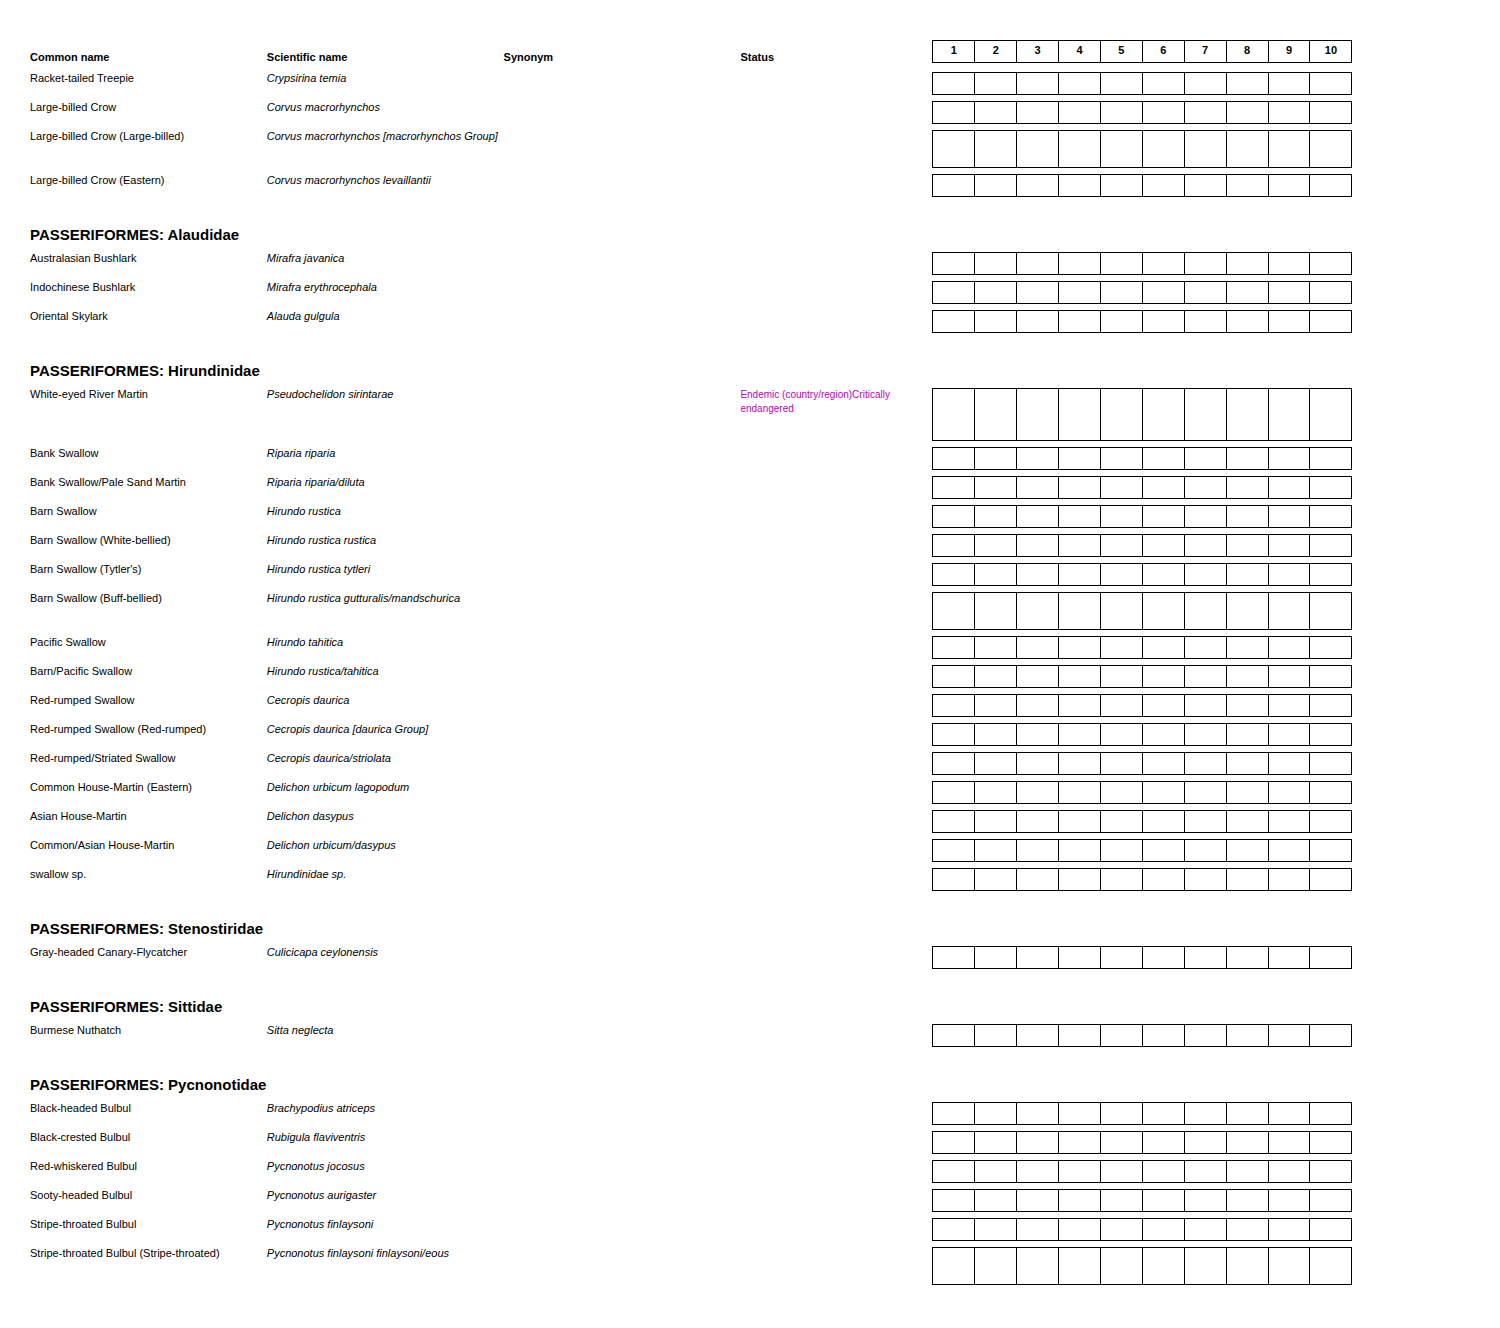| Common name | Scientific name | Synonym | Status | / 1 / 2 / 3 / 4 / 5 / 6 / 7 / 8 / 9 / 10 / / --- / --- / --- / --- / --- / --- / --- / --- / --- / --- / |
| --- | --- | --- | --- | --- |
| Racket-tailed Treepie | Crypsirina temia | | | |
| Large-billed Crow | Corvus macrorhynchos | | | |
| Large-billed Crow (Large-billed) | Corvus macrorhynchos [macrorhynchos Group] | | | |
| Large-billed Crow (Eastern) | Corvus macrorhynchos levaillantii | | | |
PASSERIFORMES: Alaudidae
| Australasian Bushlark | Mirafra javanica | | | |
| Indochinese Bushlark | Mirafra erythrocephala | | | |
| Oriental Skylark | Alauda gulgula | | | |
PASSERIFORMES: Hirundinidae
| White-eyed River Martin | Pseudochelidon sirintarae | | Endemic (country/region)Critically endangered | |
| Bank Swallow | Riparia riparia | | | |
| Bank Swallow/Pale Sand Martin | Riparia riparia/diluta | | | |
| Barn Swallow | Hirundo rustica | | | |
| Barn Swallow (White-bellied) | Hirundo rustica rustica | | | |
| Barn Swallow (Tytler's) | Hirundo rustica tytleri | | | |
| Barn Swallow (Buff-bellied) | Hirundo rustica gutturalis/mandschurica | | | |
| Pacific Swallow | Hirundo tahitica | | | |
| Barn/Pacific Swallow | Hirundo rustica/tahitica | | | |
| Red-rumped Swallow | Cecropis daurica | | | |
| Red-rumped Swallow (Red-rumped) | Cecropis daurica [daurica Group] | | | |
| Red-rumped/Striated Swallow | Cecropis daurica/striolata | | | |
| Common House-Martin (Eastern) | Delichon urbicum lagopodum | | | |
| Asian House-Martin | Delichon dasypus | | | |
| Common/Asian House-Martin | Delichon urbicum/dasypus | | | |
| swallow sp. | Hirundinidae sp. | | | |
PASSERIFORMES: Stenostiridae
| Gray-headed Canary-Flycatcher | Culicicapa ceylonensis | | | |
PASSERIFORMES: Sittidae
| Burmese Nuthatch | Sitta neglecta | | | |
PASSERIFORMES: Pycnonotidae
| Black-headed Bulbul | Brachypodius atriceps | | | |
| Black-crested Bulbul | Rubigula flaviventris | | | |
| Red-whiskered Bulbul | Pycnonotus jocosus | | | |
| Sooty-headed Bulbul | Pycnonotus aurigaster | | | |
| Stripe-throated Bulbul | Pycnonotus finlaysoni | | | |
| Stripe-throated Bulbul (Stripe-throated) | Pycnonotus finlaysoni finlaysoni/eous | | | |